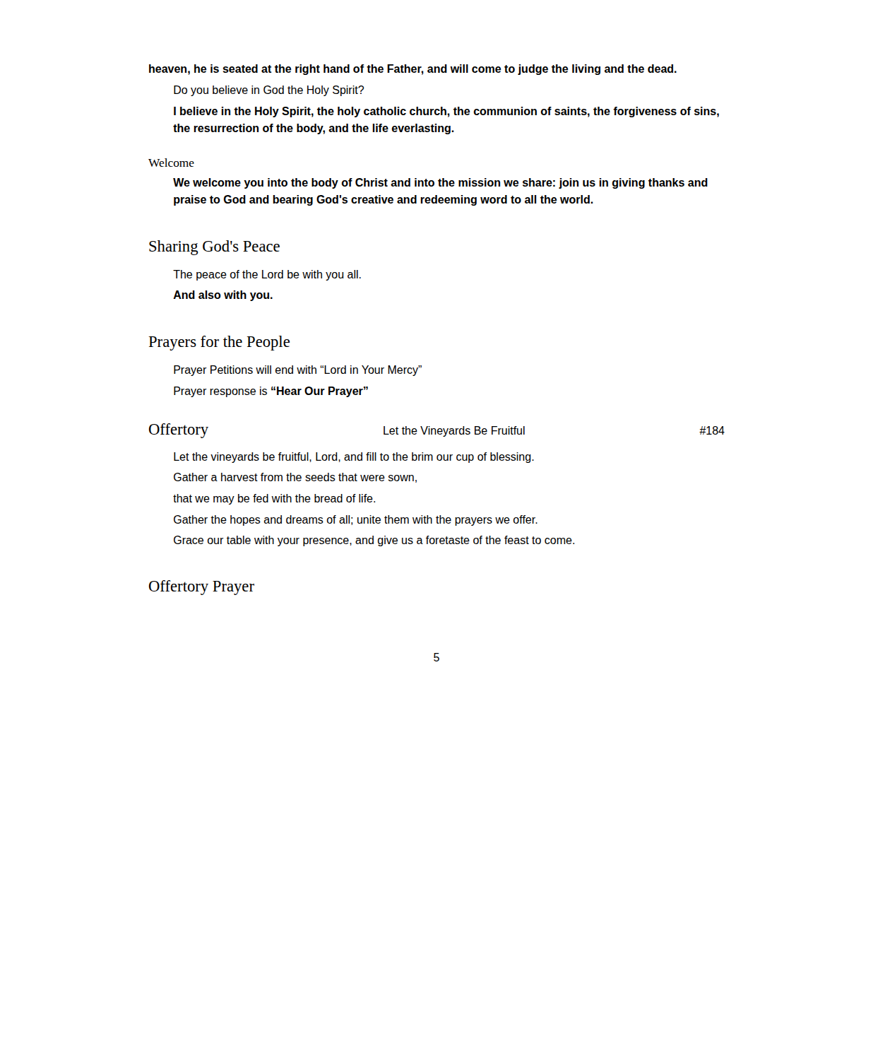heaven, he is seated at the right hand of the Father, and will come to judge the living and the dead.
Do you believe in God the Holy Spirit?
I believe in the Holy Spirit, the holy catholic church, the communion of saints, the forgiveness of sins, the resurrection of the body, and the life everlasting.
Welcome
We welcome you into the body of Christ and into the mission we share: join us in giving thanks and praise to God and bearing God's creative and redeeming word to all the world.
Sharing God's Peace
The peace of the Lord be with you all.
And also with you.
Prayers for the People
Prayer Petitions will end with “Lord in Your Mercy”
Prayer response is “Hear Our Prayer”
Offertory Let the Vineyards Be Fruitful #184
Let the vineyards be fruitful, Lord, and fill to the brim our cup of blessing.
Gather a harvest from the seeds that were sown,
that we may be fed with the bread of life.
Gather the hopes and dreams of all; unite them with the prayers we offer.
Grace our table with your presence, and give us a foretaste of the feast to come.
Offertory Prayer
5